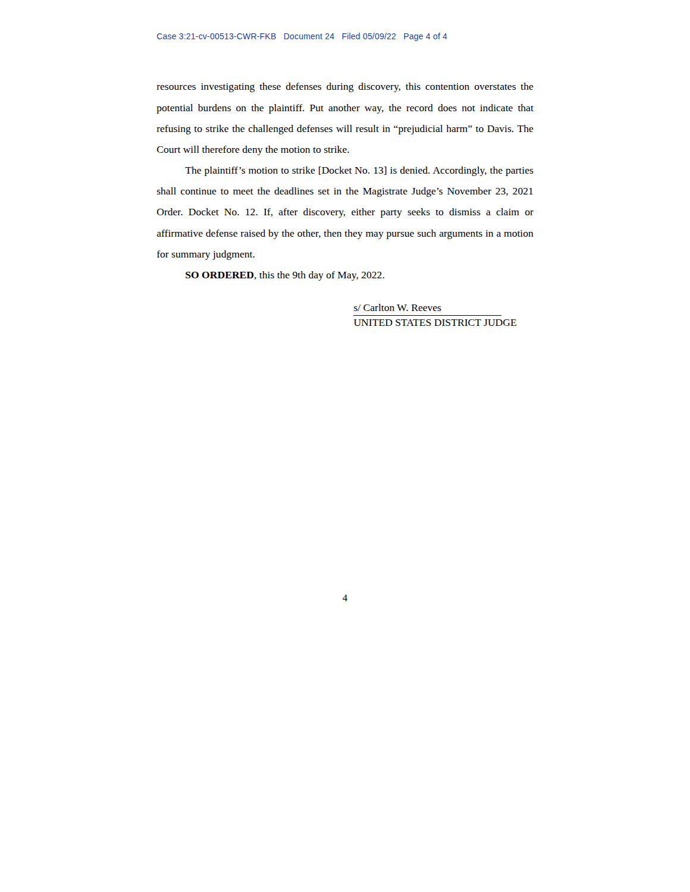Case 3:21-cv-00513-CWR-FKB Document 24 Filed 05/09/22 Page 4 of 4
resources investigating these defenses during discovery, this contention overstates the potential burdens on the plaintiff. Put another way, the record does not indicate that refusing to strike the challenged defenses will result in “prejudicial harm” to Davis. The Court will therefore deny the motion to strike.
The plaintiff’s motion to strike [Docket No. 13] is denied. Accordingly, the parties shall continue to meet the deadlines set in the Magistrate Judge’s November 23, 2021 Order. Docket No. 12. If, after discovery, either party seeks to dismiss a claim or affirmative defense raised by the other, then they may pursue such arguments in a motion for summary judgment.
SO ORDERED, this the 9th day of May, 2022.
s/ Carlton W. Reeves UNITED STATES DISTRICT JUDGE
4